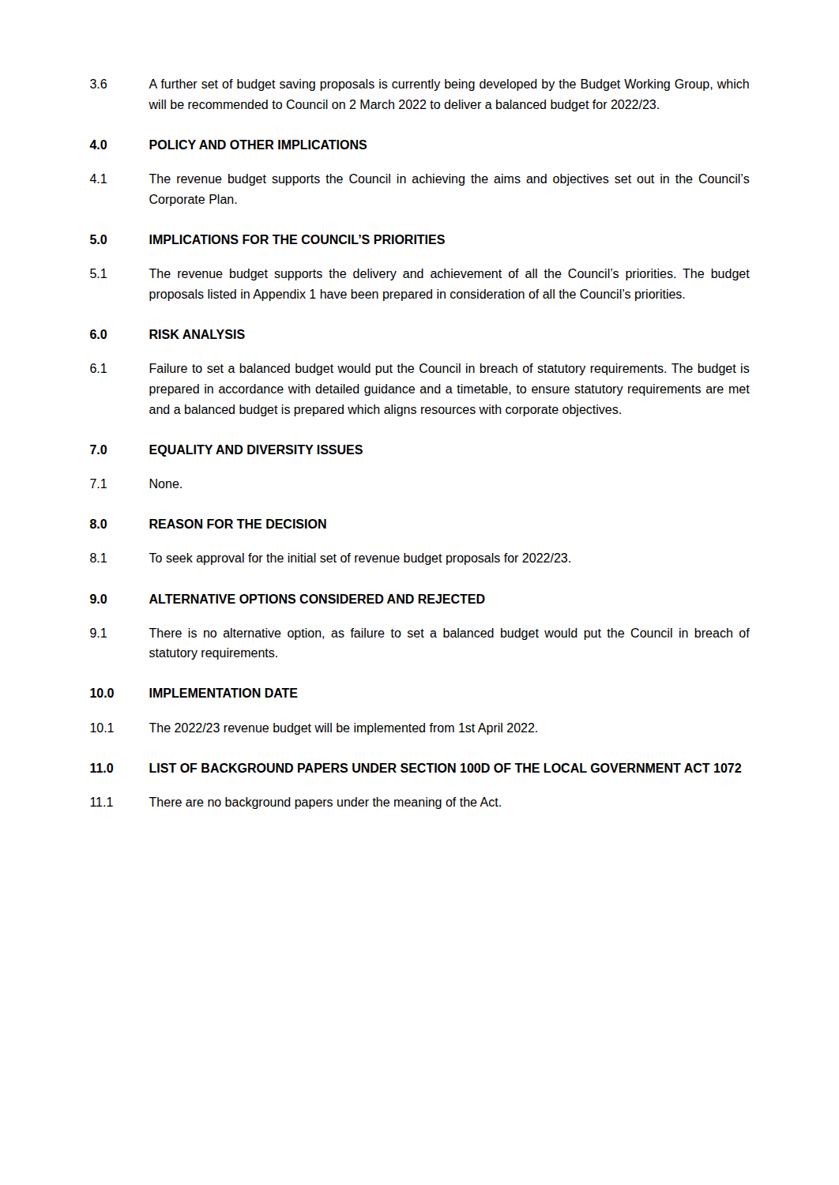3.6
A further set of budget saving proposals is currently being developed by the Budget Working Group, which will be recommended to Council on 2 March 2022 to deliver a balanced budget for 2022/23.
4.0 Policy and Other Implications
4.1
The revenue budget supports the Council in achieving the aims and objectives set out in the Council’s Corporate Plan.
5.0 Implications for the Council’s Priorities
5.1
The revenue budget supports the delivery and achievement of all the Council’s priorities. The budget proposals listed in Appendix 1 have been prepared in consideration of all the Council’s priorities.
6.0 Risk Analysis
6.1
Failure to set a balanced budget would put the Council in breach of statutory requirements. The budget is prepared in accordance with detailed guidance and a timetable, to ensure statutory requirements are met and a balanced budget is prepared which aligns resources with corporate objectives.
7.0 Equality and Diversity Issues
7.1
None.
8.0 Reason for the Decision
8.1
To seek approval for the initial set of revenue budget proposals for 2022/23.
9.0 Alternative Options Considered and Rejected
9.1
There is no alternative option, as failure to set a balanced budget would put the Council in breach of statutory requirements.
10.0 Implementation Date
10.1
The 2022/23 revenue budget will be implemented from 1st April 2022.
11.0 List of Background Papers Under Section 100D of the Local Government Act 1072
11.1
There are no background papers under the meaning of the Act.